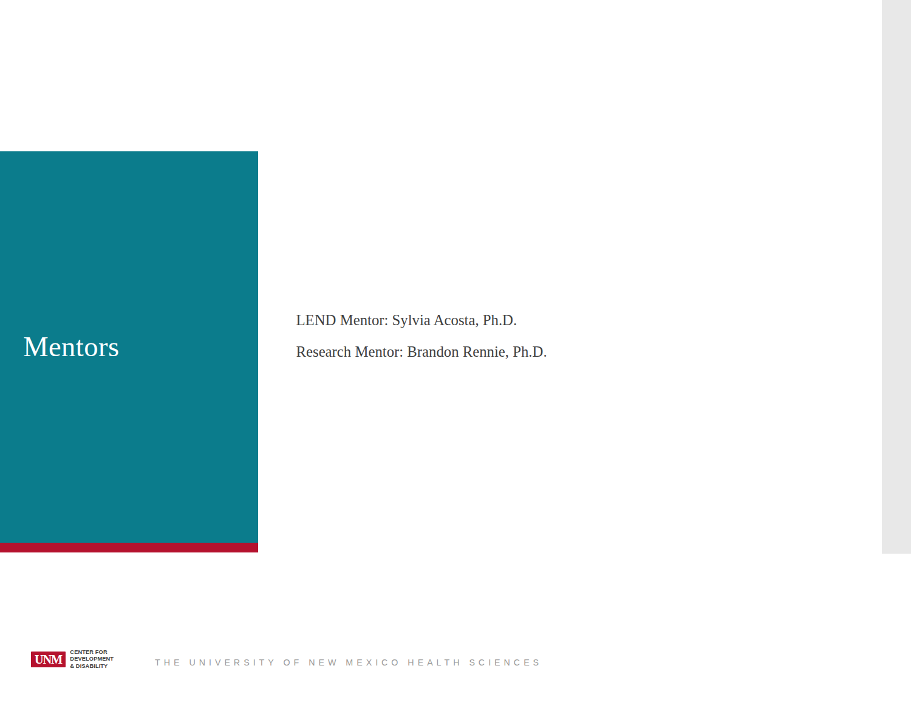Mentors
LEND Mentor: Sylvia Acosta, Ph.D.
Research Mentor: Brandon Rennie, Ph.D.
UNM Center for
Development
& Disability
THE UNIVERSITY OF NEW MEXICO HEALTH SCIENCES